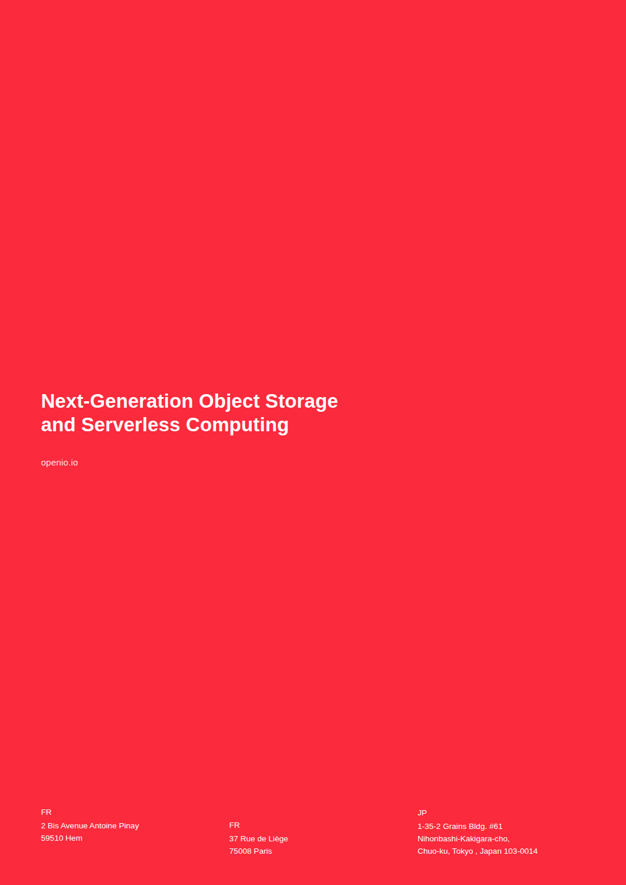Next-Generation Object Storage
and Serverless Computing
openio.io
FR 2 Bis Avenue Antoine Pinay
59510 Hem FR 37 Rue de Liège
75008 Paris JP 1-35-2 Grains Bldg. #61
Nihonbashi-Kakigara-cho,
Chuo-ku, Tokyo , Japan 103-0014